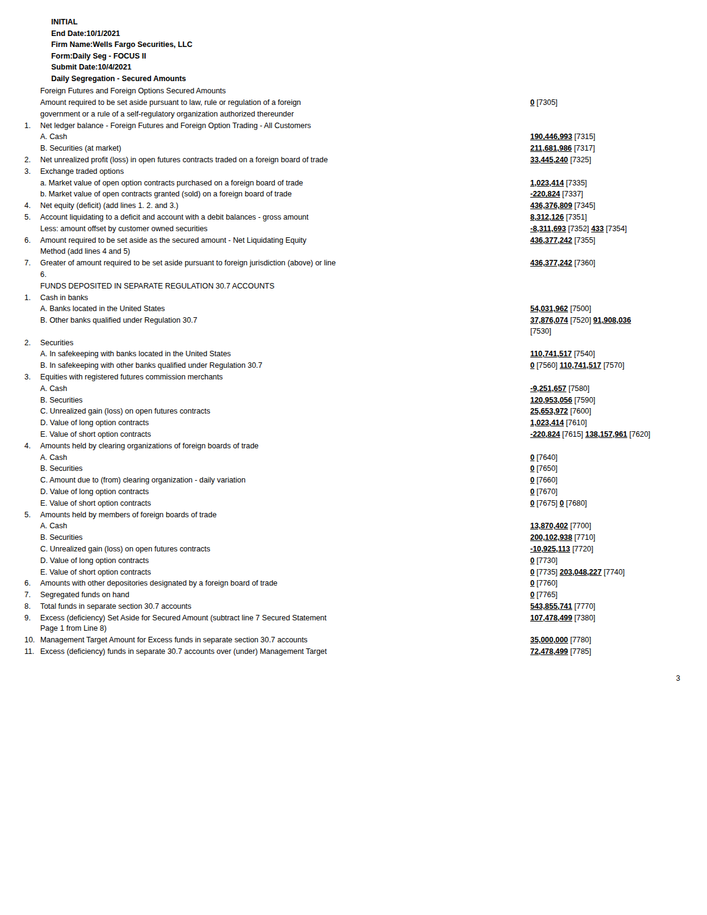INITIAL
End Date:10/1/2021
Firm Name:Wells Fargo Securities, LLC
Form:Daily Seg - FOCUS II
Submit Date:10/4/2021
Daily Segregation - Secured Amounts
| | Foreign Futures and Foreign Options Secured Amounts | |
| | Amount required to be set aside pursuant to law, rule or regulation of a foreign | 0 [7305] |
| | government or a rule of a self-regulatory organization authorized thereunder | |
| 1. | Net ledger balance - Foreign Futures and Foreign Option Trading - All Customers | |
| | A. Cash | 190,446,993 [7315] |
| | B. Securities (at market) | 211,681,986 [7317] |
| 2. | Net unrealized profit (loss) in open futures contracts traded on a foreign board of trade | 33,445,240 [7325] |
| 3. | Exchange traded options | |
| | a. Market value of open option contracts purchased on a foreign board of trade | 1,023,414 [7335] |
| | b. Market value of open contracts granted (sold) on a foreign board of trade | -220,824 [7337] |
| 4. | Net equity (deficit) (add lines 1. 2. and 3.) | 436,376,809 [7345] |
| 5. | Account liquidating to a deficit and account with a debit balances - gross amount | 8,312,126 [7351] |
| | Less: amount offset by customer owned securities | -8,311,693 [7352] 433 [7354] |
| 6. | Amount required to be set aside as the secured amount - Net Liquidating Equity | 436,377,242 [7355] |
| | Method (add lines 4 and 5) | |
| 7. | Greater of amount required to be set aside pursuant to foreign jurisdiction (above) or line | 436,377,242 [7360] |
| | 6. | |
| | FUNDS DEPOSITED IN SEPARATE REGULATION 30.7 ACCOUNTS | |
| 1. | Cash in banks | |
| | A. Banks located in the United States | 54,031,962 [7500] |
| | B. Other banks qualified under Regulation 30.7 | 37,876,074 [7520] 91,908,036 [7530] |
| 2. | Securities | |
| | A. In safekeeping with banks located in the United States | 110,741,517 [7540] |
| | B. In safekeeping with other banks qualified under Regulation 30.7 | 0 [7560] 110,741,517 [7570] |
| 3. | Equities with registered futures commission merchants | |
| | A. Cash | -9,251,657 [7580] |
| | B. Securities | 120,953,056 [7590] |
| | C. Unrealized gain (loss) on open futures contracts | 25,653,972 [7600] |
| | D. Value of long option contracts | 1,023,414 [7610] |
| | E. Value of short option contracts | -220,824 [7615] 138,157,961 [7620] |
| 4. | Amounts held by clearing organizations of foreign boards of trade | |
| | A. Cash | 0 [7640] |
| | B. Securities | 0 [7650] |
| | C. Amount due to (from) clearing organization - daily variation | 0 [7660] |
| | D. Value of long option contracts | 0 [7670] |
| | E. Value of short option contracts | 0 [7675] 0 [7680] |
| 5. | Amounts held by members of foreign boards of trade | |
| | A. Cash | 13,870,402 [7700] |
| | B. Securities | 200,102,938 [7710] |
| | C. Unrealized gain (loss) on open futures contracts | -10,925,113 [7720] |
| | D. Value of long option contracts | 0 [7730] |
| | E. Value of short option contracts | 0 [7735] 203,048,227 [7740] |
| 6. | Amounts with other depositories designated by a foreign board of trade | 0 [7760] |
| 7. | Segregated funds on hand | 0 [7765] |
| 8. | Total funds in separate section 30.7 accounts | 543,855,741 [7770] |
| 9. | Excess (deficiency) Set Aside for Secured Amount (subtract line 7 Secured Statement Page 1 from Line 8) | 107,478,499 [7380] |
| 10. | Management Target Amount for Excess funds in separate section 30.7 accounts | 35,000,000 [7780] |
| 11. | Excess (deficiency) funds in separate 30.7 accounts over (under) Management Target | 72,478,499 [7785] |
3